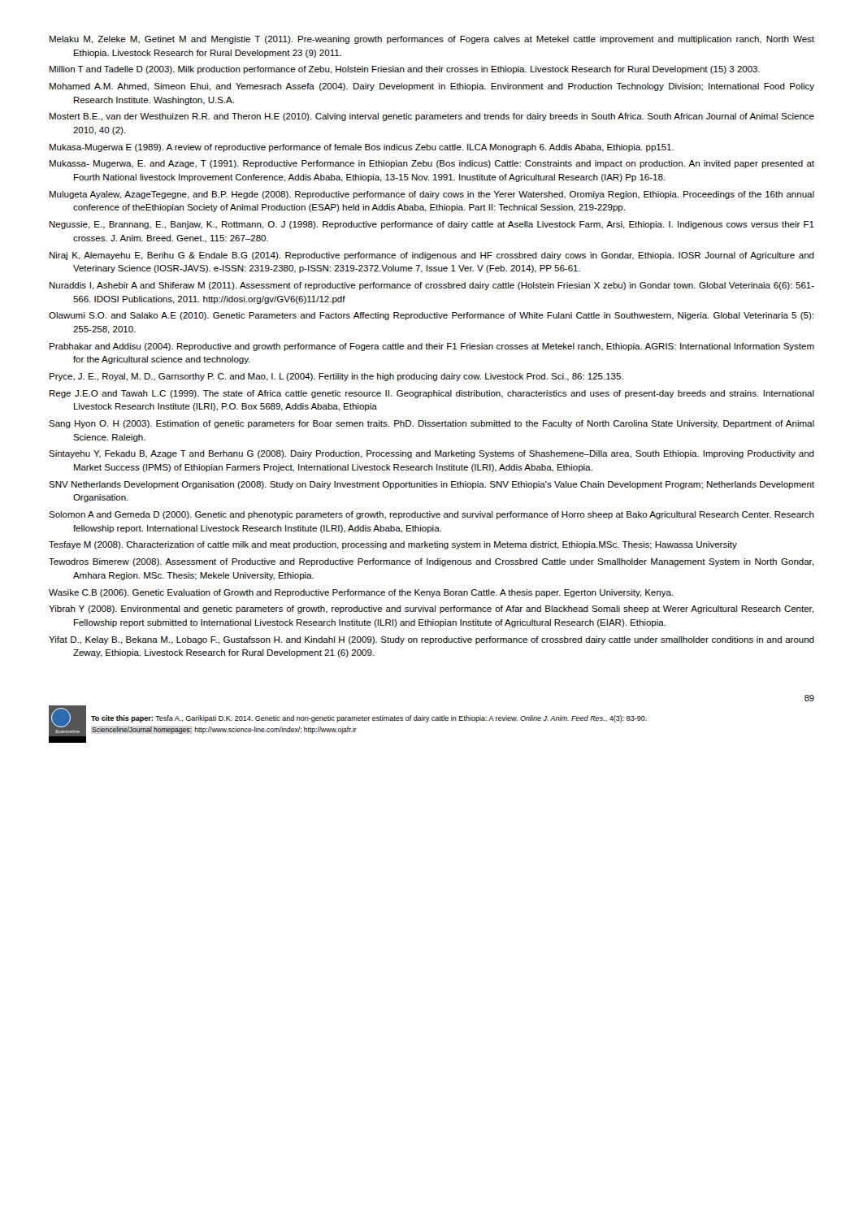Melaku M, Zeleke M, Getinet M and Mengistie T (2011). Pre-weaning growth performances of Fogera calves at Metekel cattle improvement and multiplication ranch, North West Ethiopia. Livestock Research for Rural Development 23 (9) 2011.
Million T and Tadelle D (2003). Milk production performance of Zebu, Holstein Friesian and their crosses in Ethiopia. Livestock Research for Rural Development (15) 3 2003.
Mohamed A.M. Ahmed, Simeon Ehui, and Yemesrach Assefa (2004). Dairy Development in Ethiopia. Environment and Production Technology Division; International Food Policy Research Institute. Washington, U.S.A.
Mostert B.E., van der Westhuizen R.R. and Theron H.E (2010). Calving interval genetic parameters and trends for dairy breeds in South Africa. South African Journal of Animal Science 2010, 40 (2).
Mukasa-Mugerwa E (1989). A review of reproductive performance of female Bos indicus Zebu cattle. ILCA Monograph 6. Addis Ababa, Ethiopia. pp151.
Mukassa- Mugerwa, E. and Azage, T (1991). Reproductive Performance in Ethiopian Zebu (Bos indicus) Cattle: Constraints and impact on production. An invited paper presented at Fourth National livestock Improvement Conference, Addis Ababa, Ethiopia, 13-15 Nov. 1991. Inustitute of Agricultural Research (IAR) Pp 16-18.
Mulugeta Ayalew, AzageTegegne, and B.P. Hegde (2008). Reproductive performance of dairy cows in the Yerer Watershed, Oromiya Region, Ethiopia. Proceedings of the 16th annual conference of theEthiopian Society of Animal Production (ESAP) held in Addis Ababa, Ethiopia. Part II: Technical Session, 219-229pp.
Negussie, E., Brannang, E., Banjaw, K., Rottmann, O. J (1998). Reproductive performance of dairy cattle at Asella Livestock Farm, Arsi, Ethiopia. I. Indigenous cows versus their F1 crosses. J. Anim. Breed. Genet., 115: 267–280.
Niraj K, Alemayehu E, Berihu G & Endale B.G (2014). Reproductive performance of indigenous and HF crossbred dairy cows in Gondar, Ethiopia. IOSR Journal of Agriculture and Veterinary Science (IOSR-JAVS). e-ISSN: 2319-2380, p-ISSN: 2319-2372.Volume 7, Issue 1 Ver. V (Feb. 2014), PP 56-61.
Nuraddis I, Ashebir A and Shiferaw M (2011). Assessment of reproductive performance of crossbred dairy cattle (Holstein Friesian X zebu) in Gondar town. Global Veterinaia 6(6): 561-566. IDOSI Publications, 2011. http://idosi.org/gv/GV6(6)11/12.pdf
Olawumi S.O. and Salako A.E (2010). Genetic Parameters and Factors Affecting Reproductive Performance of White Fulani Cattle in Southwestern, Nigeria. Global Veterinaria 5 (5): 255-258, 2010.
Prabhakar and Addisu (2004). Reproductive and growth performance of Fogera cattle and their F1 Friesian crosses at Metekel ranch, Ethiopia. AGRIS: International Information System for the Agricultural science and technology.
Pryce, J. E., Royal, M. D., Garnsorthy P. C. and Mao, I. L (2004). Fertility in the high producing dairy cow. Livestock Prod. Sci., 86: 125.135.
Rege J.E.O and Tawah L.C (1999). The state of Africa cattle genetic resource II. Geographical distribution, characteristics and uses of present-day breeds and strains. International Livestock Research Institute (ILRI), P.O. Box 5689, Addis Ababa, Ethiopia
Sang Hyon O. H (2003). Estimation of genetic parameters for Boar semen traits. PhD. Dissertation submitted to the Faculty of North Carolina State University, Department of Animal Science. Raleigh.
Sintayehu Y, Fekadu B, Azage T and Berhanu G (2008). Dairy Production, Processing and Marketing Systems of Shashemene–Dilla area, South Ethiopia. Improving Productivity and Market Success (IPMS) of Ethiopian Farmers Project, International Livestock Research Institute (ILRI), Addis Ababa, Ethiopia.
SNV Netherlands Development Organisation (2008). Study on Dairy Investment Opportunities in Ethiopia. SNV Ethiopia's Value Chain Development Program; Netherlands Development Organisation.
Solomon A and Gemeda D (2000). Genetic and phenotypic parameters of growth, reproductive and survival performance of Horro sheep at Bako Agricultural Research Center. Research fellowship report. International Livestock Research Institute (ILRI), Addis Ababa, Ethiopia.
Tesfaye M (2008). Characterization of cattle milk and meat production, processing and marketing system in Metema district, Ethiopia.MSc. Thesis; Hawassa University
Tewodros Bimerew (2008). Assessment of Productive and Reproductive Performance of Indigenous and Crossbred Cattle under Smallholder Management System in North Gondar, Amhara Region. MSc. Thesis; Mekele University, Ethiopia.
Wasike C.B (2006). Genetic Evaluation of Growth and Reproductive Performance of the Kenya Boran Cattle. A thesis paper. Egerton University, Kenya.
Yibrah Y (2008). Environmental and genetic parameters of growth, reproductive and survival performance of Afar and Blackhead Somali sheep at Werer Agricultural Research Center, Fellowship report submitted to International Livestock Research Institute (ILRI) and Ethiopian Institute of Agricultural Research (EIAR). Ethiopia.
Yifat D., Kelay B., Bekana M., Lobago F., Gustafsson H. and Kindahl H (2009). Study on reproductive performance of crossbred dairy cattle under smallholder conditions in and around Zeway, Ethiopia. Livestock Research for Rural Development 21 (6) 2009.
89
| Scienceline | To cite this paper: Tesfa A., Garikipati D.K. 2014. Genetic and non-genetic parameter estimates of dairy cattle in Ethiopia: A review. Online J. Anim. Feed Res. , 4(3): 83-90. Scienceline/Journal homepages: http://www.science-line.com/index/; http://www.ojafr.ir |